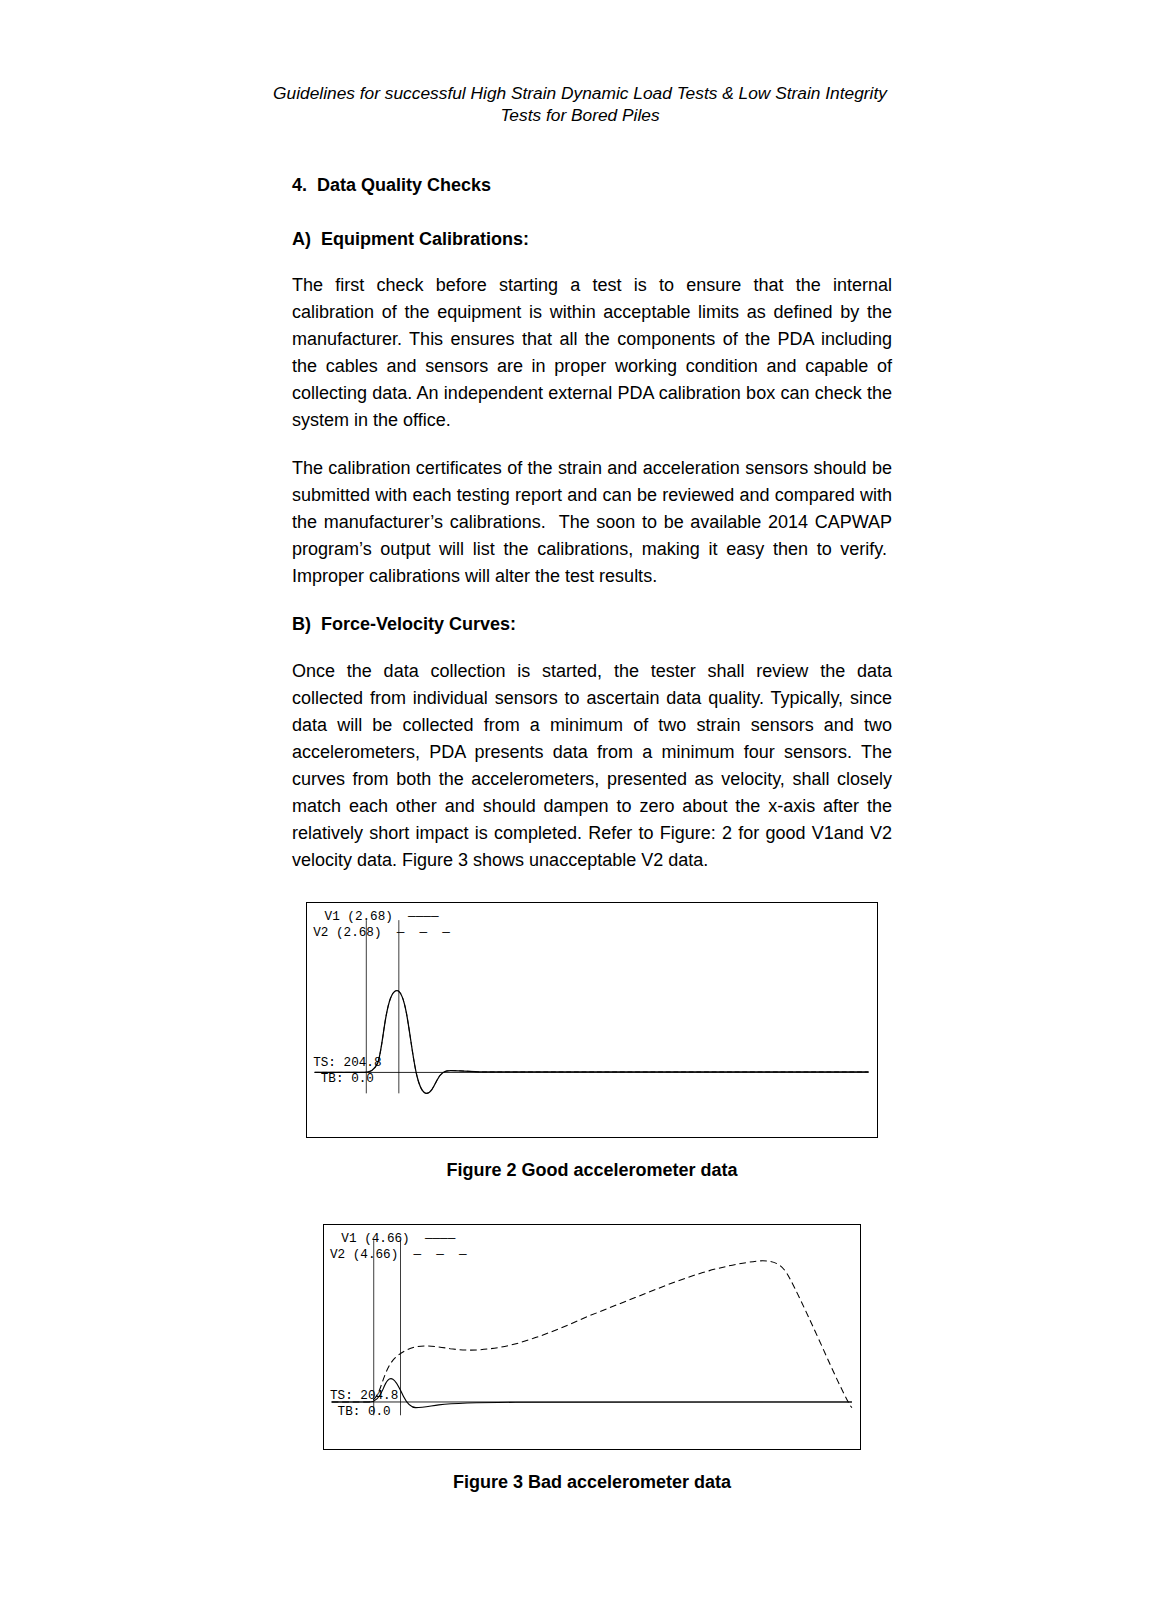Guidelines for successful High Strain Dynamic Load Tests & Low Strain Integrity Tests for Bored Piles
4. Data Quality Checks
A) Equipment Calibrations:
The first check before starting a test is to ensure that the internal calibration of the equipment is within acceptable limits as defined by the manufacturer. This ensures that all the components of the PDA including the cables and sensors are in proper working condition and capable of collecting data. An independent external PDA calibration box can check the system in the office.
The calibration certificates of the strain and acceleration sensors should be submitted with each testing report and can be reviewed and compared with the manufacturer’s calibrations. The soon to be available 2014 CAPWAP program’s output will list the calibrations, making it easy then to verify. Improper calibrations will alter the test results.
B) Force-Velocity Curves:
Once the data collection is started, the tester shall review the data collected from individual sensors to ascertain data quality. Typically, since data will be collected from a minimum of two strain sensors and two accelerometers, PDA presents data from a minimum four sensors. The curves from both the accelerometers, presented as velocity, shall closely match each other and should dampen to zero about the x-axis after the relatively short impact is completed. Refer to Figure: 2 for good V1and V2 velocity data. Figure 3 shows unacceptable V2 data.
V1 (2.68) ———— V2 (2.68) — — —
TS: 204.8 TB: 0.0
Figure 2 Good accelerometer data
V1 (4.66) ———— V2 (4.66) — — —
TS: 204.8 TB: 0.0
Figure 3 Bad accelerometer data